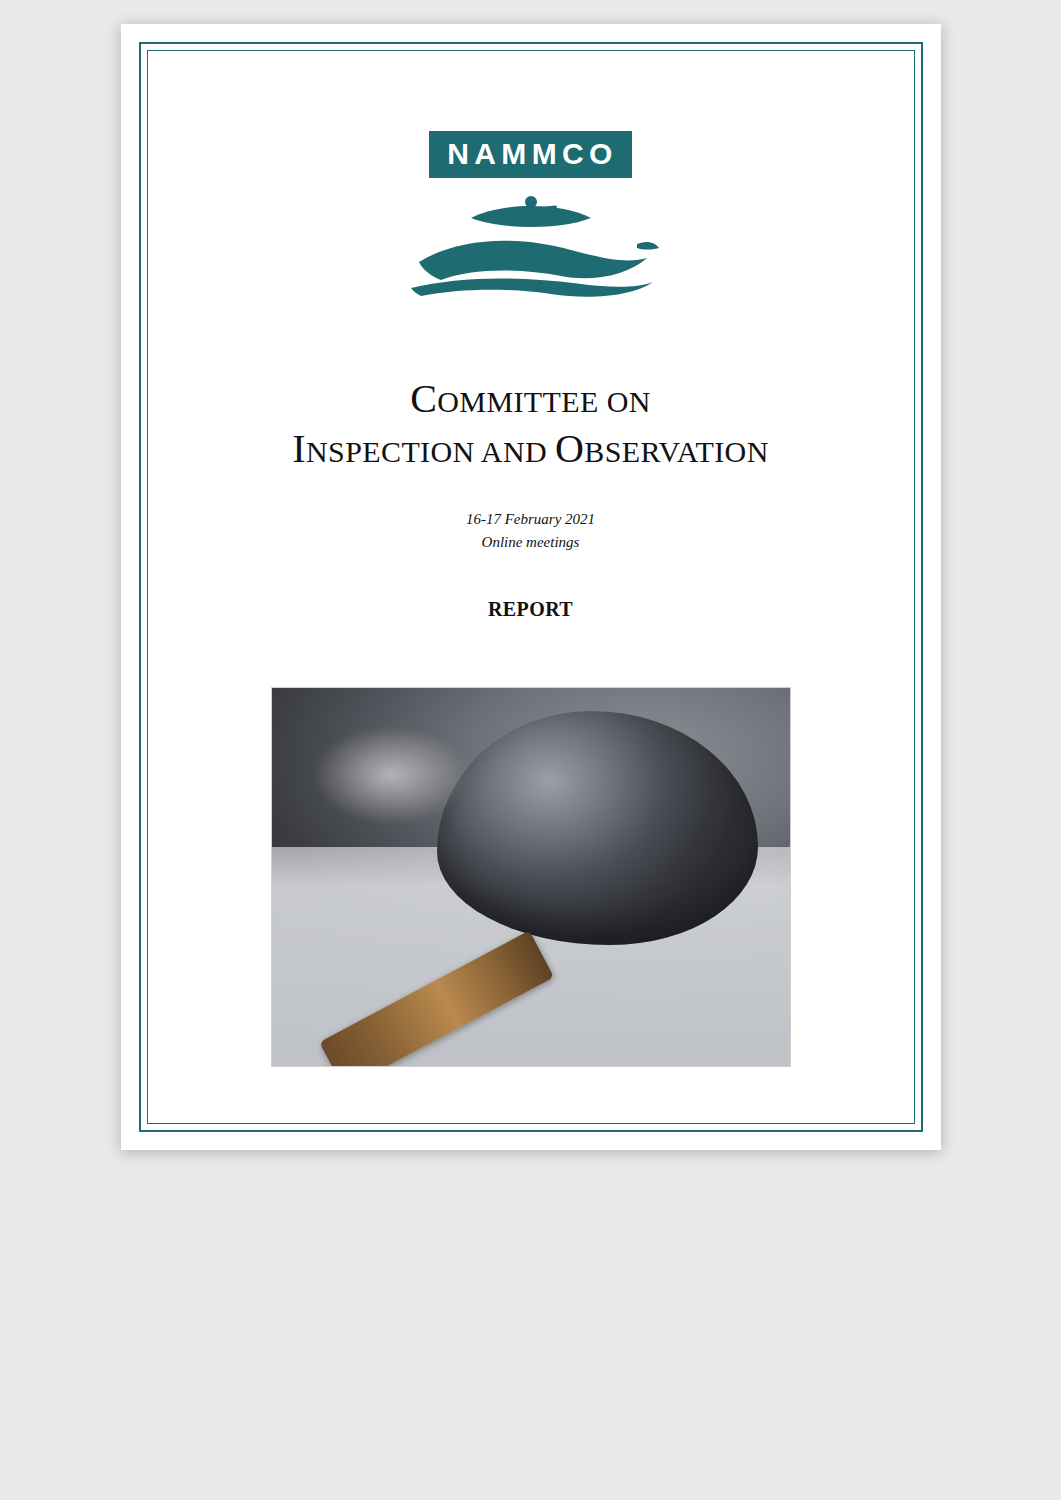NAMMCO
COMMITTEE ON
INSPECTION AND OBSERVATION
16-17 February 2021
Online meetings
REPORT